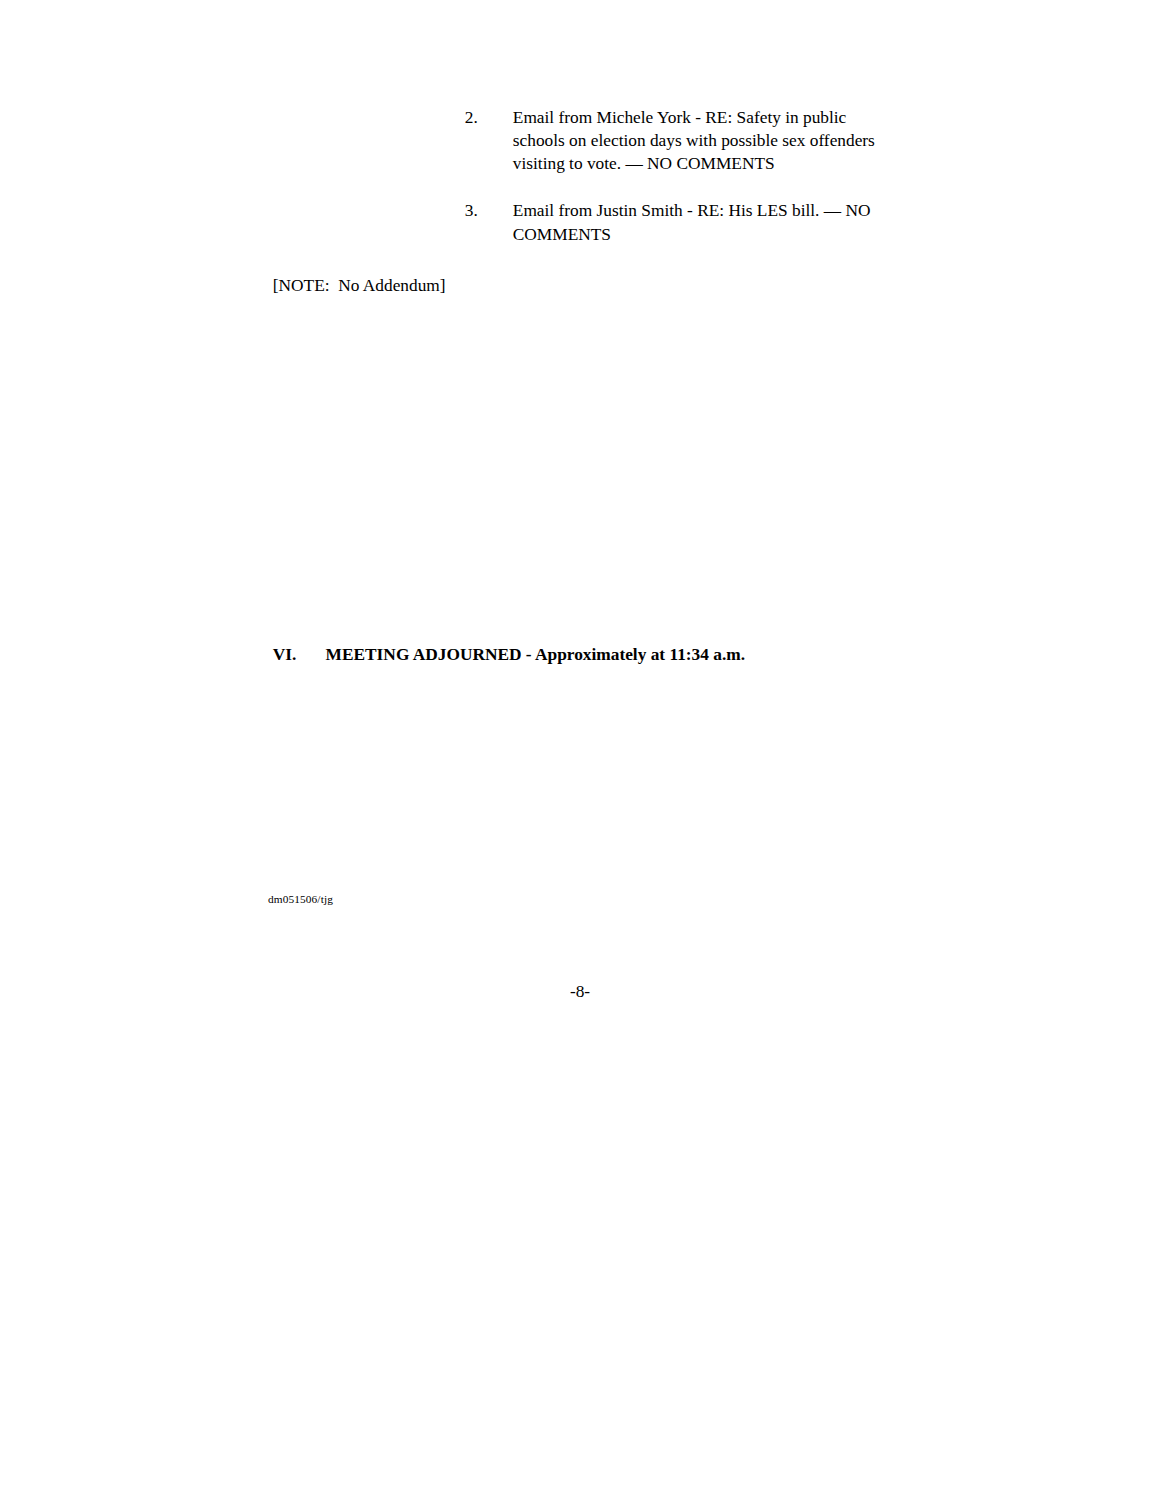2. Email from Michele York - RE: Safety in public schools on election days with possible sex offenders visiting to vote. — NO COMMENTS
3. Email from Justin Smith - RE: His LES bill. — NO COMMENTS
[NOTE: No Addendum]
VI. MEETING ADJOURNED - Approximately at 11:34 a.m.
dm051506/tjg
-8-